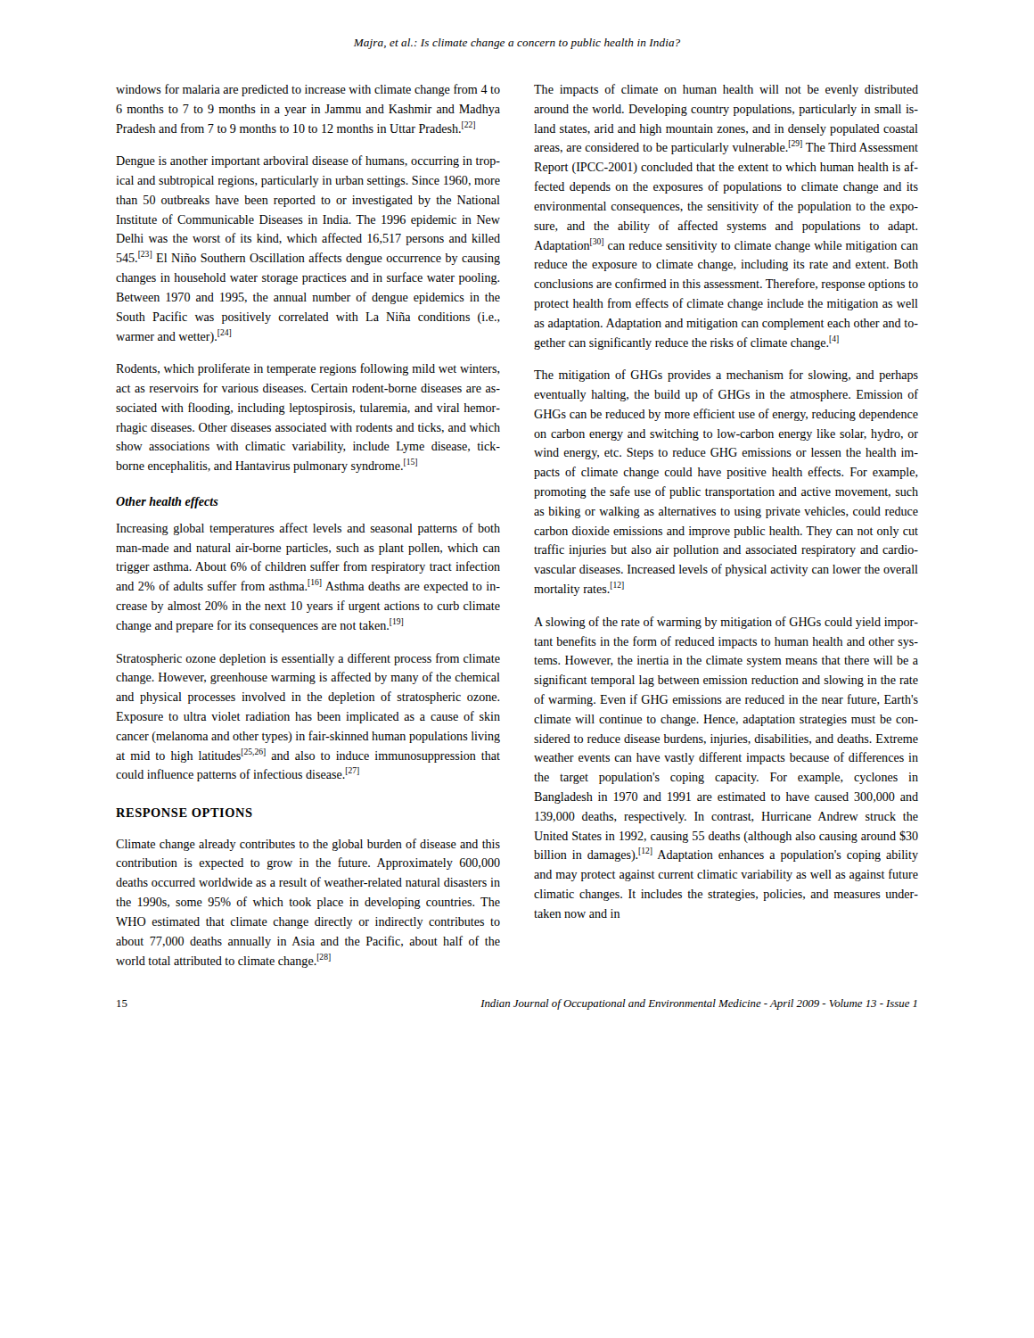Majra, et al.: Is climate change a concern to public health in India?
windows for malaria are predicted to increase with climate change from 4 to 6 months to 7 to 9 months in a year in Jammu and Kashmir and Madhya Pradesh and from 7 to 9 months to 10 to 12 months in Uttar Pradesh.[22]
Dengue is another important arboviral disease of humans, occurring in tropical and subtropical regions, particularly in urban settings. Since 1960, more than 50 outbreaks have been reported to or investigated by the National Institute of Communicable Diseases in India. The 1996 epidemic in New Delhi was the worst of its kind, which affected 16,517 persons and killed 545.[23] El Niño Southern Oscillation affects dengue occurrence by causing changes in household water storage practices and in surface water pooling. Between 1970 and 1995, the annual number of dengue epidemics in the South Pacific was positively correlated with La Niña conditions (i.e., warmer and wetter).[24]
Rodents, which proliferate in temperate regions following mild wet winters, act as reservoirs for various diseases. Certain rodent-borne diseases are associated with flooding, including leptospirosis, tularemia, and viral hemorrhagic diseases. Other diseases associated with rodents and ticks, and which show associations with climatic variability, include Lyme disease, tick-borne encephalitis, and Hantavirus pulmonary syndrome.[15]
Other health effects
Increasing global temperatures affect levels and seasonal patterns of both man-made and natural air-borne particles, such as plant pollen, which can trigger asthma. About 6% of children suffer from respiratory tract infection and 2% of adults suffer from asthma.[16] Asthma deaths are expected to increase by almost 20% in the next 10 years if urgent actions to curb climate change and prepare for its consequences are not taken.[19]
Stratospheric ozone depletion is essentially a different process from climate change. However, greenhouse warming is affected by many of the chemical and physical processes involved in the depletion of stratospheric ozone. Exposure to ultra violet radiation has been implicated as a cause of skin cancer (melanoma and other types) in fair-skinned human populations living at mid to high latitudes[25,26] and also to induce immunosuppression that could influence patterns of infectious disease.[27]
RESPONSE OPTIONS
Climate change already contributes to the global burden of disease and this contribution is expected to grow in the future. Approximately 600,000 deaths occurred worldwide as a result of weather-related natural disasters in the 1990s, some 95% of which took place in developing countries. The WHO estimated that climate change directly or indirectly contributes to about 77,000 deaths annually in Asia and the Pacific, about half of the world total attributed to climate change.[28]
The impacts of climate on human health will not be evenly distributed around the world. Developing country populations, particularly in small island states, arid and high mountain zones, and in densely populated coastal areas, are considered to be particularly vulnerable.[29] The Third Assessment Report (IPCC-2001) concluded that the extent to which human health is affected depends on the exposures of populations to climate change and its environmental consequences, the sensitivity of the population to the exposure, and the ability of affected systems and populations to adapt. Adaptation[30] can reduce sensitivity to climate change while mitigation can reduce the exposure to climate change, including its rate and extent. Both conclusions are confirmed in this assessment. Therefore, response options to protect health from effects of climate change include the mitigation as well as adaptation. Adaptation and mitigation can complement each other and together can significantly reduce the risks of climate change.[4]
The mitigation of GHGs provides a mechanism for slowing, and perhaps eventually halting, the build up of GHGs in the atmosphere. Emission of GHGs can be reduced by more efficient use of energy, reducing dependence on carbon energy and switching to low-carbon energy like solar, hydro, or wind energy, etc. Steps to reduce GHG emissions or lessen the health impacts of climate change could have positive health effects. For example, promoting the safe use of public transportation and active movement, such as biking or walking as alternatives to using private vehicles, could reduce carbon dioxide emissions and improve public health. They can not only cut traffic injuries but also air pollution and associated respiratory and cardiovascular diseases. Increased levels of physical activity can lower the overall mortality rates.[12]
A slowing of the rate of warming by mitigation of GHGs could yield important benefits in the form of reduced impacts to human health and other systems. However, the inertia in the climate system means that there will be a significant temporal lag between emission reduction and slowing in the rate of warming. Even if GHG emissions are reduced in the near future, Earth's climate will continue to change. Hence, adaptation strategies must be considered to reduce disease burdens, injuries, disabilities, and deaths. Extreme weather events can have vastly different impacts because of differences in the target population's coping capacity. For example, cyclones in Bangladesh in 1970 and 1991 are estimated to have caused 300,000 and 139,000 deaths, respectively. In contrast, Hurricane Andrew struck the United States in 1992, causing 55 deaths (although also causing around $30 billion in damages).[12] Adaptation enhances a population's coping ability and may protect against current climatic variability as well as against future climatic changes. It includes the strategies, policies, and measures undertaken now and in
15 Indian Journal of Occupational and Environmental Medicine - April 2009 - Volume 13 - Issue 1